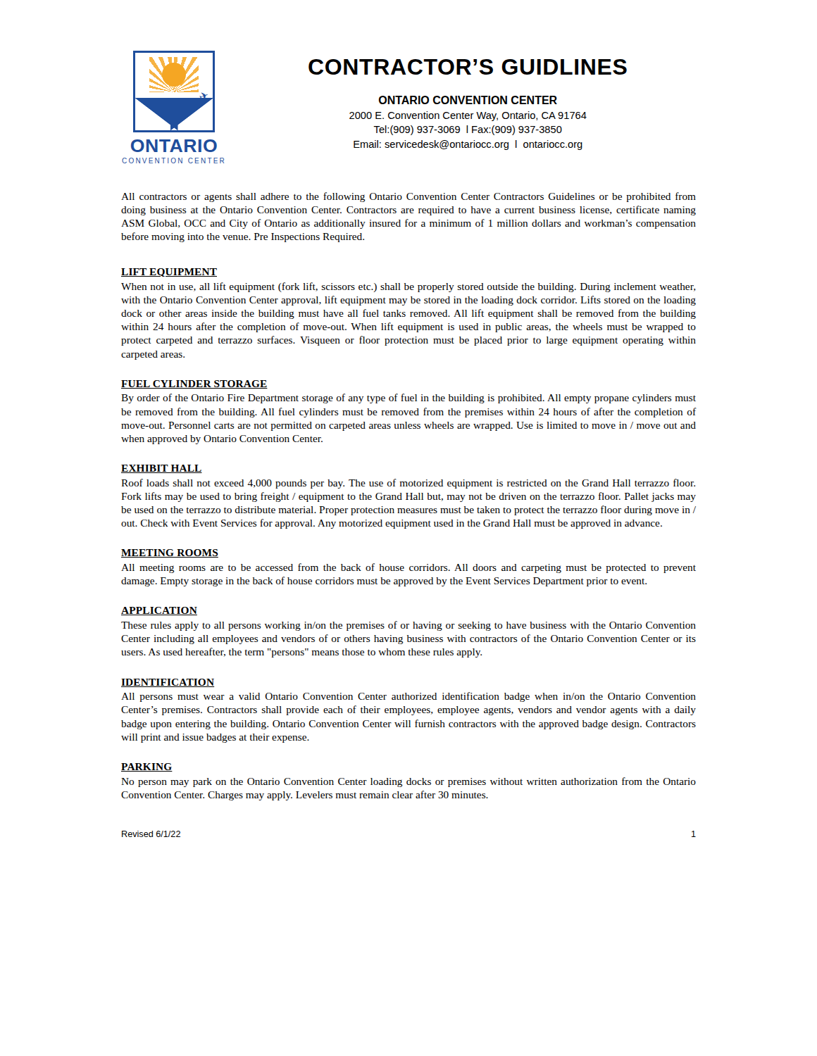✈
ONTARIO
CONVENTION CENTER
CONTRACTOR’S GUIDLINES
ONTARIO CONVENTION CENTER
2000 E. Convention Center Way, Ontario, CA 91764
Tel:(909) 937-3069 l Fax:(909) 937-3850
Email: servicedesk@ontariocc.org l ontariocc.org
All contractors or agents shall adhere to the following Ontario Convention Center Contractors Guidelines or be prohibited from doing business at the Ontario Convention Center. Contractors are required to have a current business license, certificate naming ASM Global, OCC and City of Ontario as additionally insured for a minimum of 1 million dollars and workman’s compensation before moving into the venue. Pre Inspections Required.
LIFT EQUIPMENT
When not in use, all lift equipment (fork lift, scissors etc.) shall be properly stored outside the building. During inclement weather, with the Ontario Convention Center approval, lift equipment may be stored in the loading dock corridor. Lifts stored on the loading dock or other areas inside the building must have all fuel tanks removed. All lift equipment shall be removed from the building within 24 hours after the completion of move-out. When lift equipment is used in public areas, the wheels must be wrapped to protect carpeted and terrazzo surfaces. Visqueen or floor protection must be placed prior to large equipment operating within carpeted areas.
FUEL CYLINDER STORAGE
By order of the Ontario Fire Department storage of any type of fuel in the building is prohibited. All empty propane cylinders must be removed from the building. All fuel cylinders must be removed from the premises within 24 hours of after the completion of move-out. Personnel carts are not permitted on carpeted areas unless wheels are wrapped. Use is limited to move in / move out and when approved by Ontario Convention Center.
EXHIBIT HALL
Roof loads shall not exceed 4,000 pounds per bay. The use of motorized equipment is restricted on the Grand Hall terrazzo floor. Fork lifts may be used to bring freight / equipment to the Grand Hall but, may not be driven on the terrazzo floor. Pallet jacks may be used on the terrazzo to distribute material. Proper protection measures must be taken to protect the terrazzo floor during move in / out. Check with Event Services for approval. Any motorized equipment used in the Grand Hall must be approved in advance.
MEETING ROOMS
All meeting rooms are to be accessed from the back of house corridors. All doors and carpeting must be protected to prevent damage. Empty storage in the back of house corridors must be approved by the Event Services Department prior to event.
APPLICATION
These rules apply to all persons working in/on the premises of or having or seeking to have business with the Ontario Convention Center including all employees and vendors of or others having business with contractors of the Ontario Convention Center or its users. As used hereafter, the term "persons" means those to whom these rules apply.
IDENTIFICATION
All persons must wear a valid Ontario Convention Center authorized identification badge when in/on the Ontario Convention Center’s premises. Contractors shall provide each of their employees, employee agents, vendors and vendor agents with a daily badge upon entering the building. Ontario Convention Center will furnish contractors with the approved badge design. Contractors will print and issue badges at their expense.
PARKING
No person may park on the Ontario Convention Center loading docks or premises without written authorization from the Ontario Convention Center. Charges may apply. Levelers must remain clear after 30 minutes.
Revised 6/1/22 1